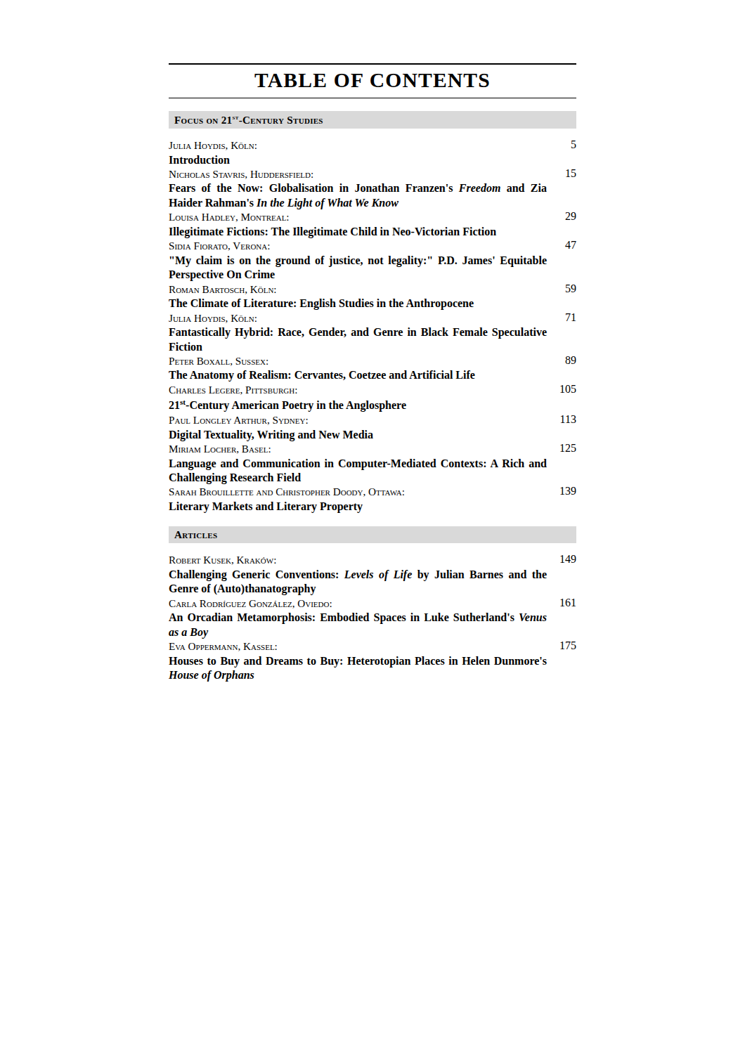TABLE OF CONTENTS
Focus on 21st-Century Studies
| Julia Hoydis, Köln: Introduction | 5 |
| Nicholas Stavris, Huddersfield: Fears of the Now: Globalisation in Jonathan Franzen's Freedom and Zia Haider Rahman's In the Light of What We Know | 15 |
| Louisa Hadley, Montreal: Illegitimate Fictions: The Illegitimate Child in Neo-Victorian Fiction | 29 |
| Sidia Fiorato, Verona: "My claim is on the ground of justice, not legality:" P.D. James' Equitable Perspective On Crime | 47 |
| Roman Bartosch, Köln: The Climate of Literature: English Studies in the Anthropocene | 59 |
| Julia Hoydis, Köln: Fantastically Hybrid: Race, Gender, and Genre in Black Female Speculative Fiction | 71 |
| Peter Boxall, Sussex: The Anatomy of Realism: Cervantes, Coetzee and Artificial Life | 89 |
| Charles Legere, Pittsburgh: 21 st -Century American Poetry in the Anglosphere | 105 |
| Paul Longley Arthur, Sydney: Digital Textuality, Writing and New Media | 113 |
| Miriam Locher, Basel: Language and Communication in Computer-Mediated Contexts: A Rich and Challenging Research Field | 125 |
| Sarah Brouillette and Christopher Doody, Ottawa: Literary Markets and Literary Property | 139 |
Articles
| Robert Kusek, Kraków: Challenging Generic Conventions: Levels of Life by Julian Barnes and the Genre of (Auto)thanatography | 149 |
| Carla Rodríguez González, Oviedo: An Orcadian Metamorphosis: Embodied Spaces in Luke Sutherland's Venus as a Boy | 161 |
| Eva Oppermann, Kassel: Houses to Buy and Dreams to Buy: Heterotopian Places in Helen Dunmore's House of Orphans | 175 |